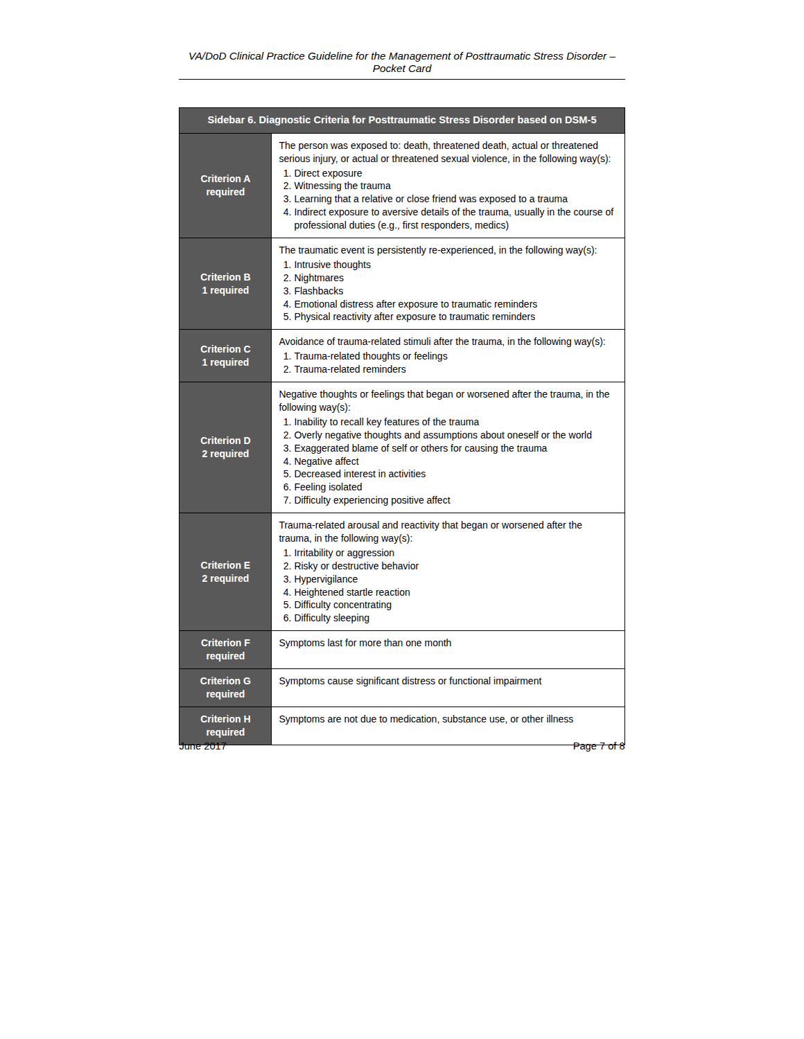VA/DoD Clinical Practice Guideline for the Management of Posttraumatic Stress Disorder – Pocket Card
Sidebar 6. Diagnostic Criteria for Posttraumatic Stress Disorder based on DSM-5
| Criterion A required | The person was exposed to: death, threatened death, actual or threatened serious injury, or actual or threatened sexual violence, in the following way(s): Direct exposure Witnessing the trauma Learning that a relative or close friend was exposed to a trauma Indirect exposure to aversive details of the trauma, usually in the course of professional duties (e.g., first responders, medics) |
| Criterion B 1 required | The traumatic event is persistently re-experienced, in the following way(s): Intrusive thoughts Nightmares Flashbacks Emotional distress after exposure to traumatic reminders Physical reactivity after exposure to traumatic reminders |
| Criterion C 1 required | Avoidance of trauma-related stimuli after the trauma, in the following way(s): Trauma-related thoughts or feelings Trauma-related reminders |
| Criterion D 2 required | Negative thoughts or feelings that began or worsened after the trauma, in the following way(s): Inability to recall key features of the trauma Overly negative thoughts and assumptions about oneself or the world Exaggerated blame of self or others for causing the trauma Negative affect Decreased interest in activities Feeling isolated Difficulty experiencing positive affect |
| Criterion E 2 required | Trauma-related arousal and reactivity that began or worsened after the trauma, in the following way(s): Irritability or aggression Risky or destructive behavior Hypervigilance Heightened startle reaction Difficulty concentrating Difficulty sleeping |
| Criterion F required | Symptoms last for more than one month |
| Criterion G required | Symptoms cause significant distress or functional impairment |
| Criterion H required | Symptoms are not due to medication, substance use, or other illness |
June 2017 Page 7 of 8